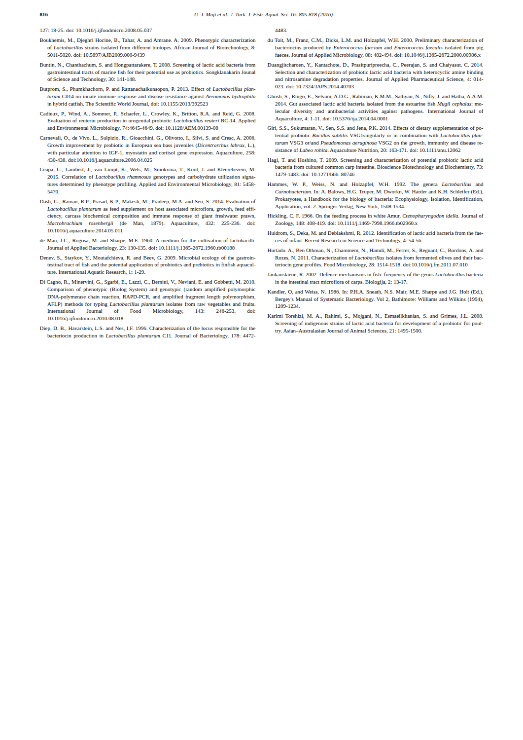816 U. J. Maji et al. / Turk. J. Fish. Aquat. Sci. 16: 805-818 (2016)
127: 18-25. doi: 10.1016/j.ijfoodmicro.2008.05.037
Boukhemis, M., Djeghri Hocine, B., Tahar, A. and Amrane. A. 2009. Phenotypic characterization of Lactobacillus strains isolated from different biotopes. African Journal of Biotechnology, 8: 5011-5020. doi: 10.5897/AJB2009.000-9439
Buntin, N., Chanthachum, S. and Hongpattarakere, T. 2008. Screening of lactic acid bacteria from gastrointestinal tracts of marine fish for their potential use as probiotics. Songklanakarin Jounal of Science and Technology, 30: 141-148.
Butprom, S., Phumkhachorn, P. and Rattanachaikunsopon, P. 2013. Effect of Lactobacillus plantarum C014 on innate immune response and disease resistance against Aeromonas hydrophila in hybrid catfish. The Scientific World Journal, doi: 10.1155/2013/392523
Cadieux, P., Wind, A., Sommer, P., Schaefer, L., Crowley, K., Britton, R.A. and Reid, G. 2008. Evaluation of reuterin production in urogenital probiotic Lactobacillus reuteri RC-14. Applied and Environmental Microbiology, 74:4645-4649. doi: 10.1128/AEM.00139-08
Carnevali, O., de Vivo, L., Sulpizio, R., Gioacchini, G., Olivotto, I., Silvi, S. and Cresc, A. 2006. Growth improvement by probiotic in European sea bass juveniles (Dicentrarchus labrax, L.), with particular attention to IGF-1, myostatin and cortisol gene expression. Aquaculture, 258: 430-438. doi:10.1016/j.aquaculture.2006.04.025
Ceapa, C., Lambert, J., van Limpt, K., Wels, M., Smokvina, T., Knol, J. and Kleerebezem, M. 2015. Correlation of Lactobacillus rhamnosus genotypes and carbohydrate utilization signatures determined by phenotype profiling. Applied and Environmental Microbiology, 81: 5458-5470.
Dash, G., Raman, R.P., Prasad, K.P., Makesh, M., Pradeep, M.A. and Sen, S. 2014. Evaluation of Lactobacillus plantarum as feed supplement on host associated microflora, growth, feed efficiency, carcass biochemical composition and immune response of giant freshwater prawn, Macrobrachium rosenbergii (de Man, 1879). Aquaculture, 432: 225-236. doi: 10.1016/j.aquaculture.2014.05.011
de Man, J.C., Rogosa, M. and Sharpe, M.E. 1960. A medium for the cultivation of lactobacilli. Journal of Applied Bacteriology, 23: 130-135. doi: 10.1111/j.1365-2672.1960.tb00188
Denev, S., Staykov, Y., Moutafchieva, R. and Beev, G. 2009. Microbial ecology of the gastrointestinal tract of fish and the potential application of probiotics and prebiotics in finfish aquaculture. International Aquatic Research, 1: 1-29.
Di Cagno, R., Minervini, G., Sgarbi, E., Lazzi, C., Bernini, V., Neviani, E. and Gobbetti, M. 2010. Comparison of phenotypic (Biolog System) and genotypic (random amplified polymorphic DNA-polymerase chain reaction, RAPD-PCR, and amplified fragment length polymorphism, AFLP) methods for typing Lactobacillus plantarum isolates from raw vegetables and fruits. International Journal of Food Microbiology, 143: 246-253. doi: 10.1016/j.ijfoodmicro.2010.08.018
Diep, D. B., Havarstein, L.S. and Nes, I.F. 1996. Characterization of the locus responsible for the bacteriocin production in Lactobacillus plantarum C11. Journal of Bacteriology, 178: 4472-4483.
du Toit, M., Franz, C.M., Dicks, L.M. and Holzapfel, W.H. 2000. Preliminary characterization of bacteriocins produced by Enterococcus faecium and Enterococcus faecalis isolated from pig faeces. Journal of Applied Microbiology, 88: 482-494. doi: 10.1046/j.1365-2672.2000.00986.x
Duangjitcharoen, Y., Kantachote, D., Prasitpuripreecha, C., Peerajan, S. and Chaiyasut. C. 2014. Selection and characterization of probiotic lactic acid bacteria with heterocyclic amine binding and nitrosamine degradation properties. Journal of Applied Pharmaceutical Science, 4: 014-023. doi: 10.7324/JAPS.2014.40703
Ghosh, S., Ringo, E., Selvam, A.D.G., Rahiman, K.M.M., Sathyan, N., Nifty, J. and Hatha, A.A.M. 2014. Gut associated lactic acid bacteria isolated from the estuarine fish Mugil cephalus: molecular diversity and antibacterial activities against pathogens. International Journal of Aquaculture, 4: 1-11. doi: 10.5376/ija.2014.04.0001
Giri, S.S., Sukumaran, V., Sen, S.S. and Jena, P.K. 2014. Effects of dietary supplementation of potential probiotic Bacillus subtilis VSG1singularly or in combination with Lactobacillus plantarum VSG3 or/and Pseudomonas aeruginosa VSG2 on the growth, immunity and disease resistance of Labeo rohita. Aquaculture Nutrition, 20: 163-171. doi: 10.1111/anu.12062
Hagi, T. and Hoshino, T. 2009. Screening and characterization of potential probiotic lactic acid bacteria from cultured common carp intestine. Bioscience Biotechnology and Biochemistry, 73: 1479-1483. doi: 10.1271/bbb. 80746
Hammes, W. P., Weiss, N. and Holzapfel, W.H. 1992. The genera Lactobacillus and Carnobacterium. In: A. Balows, H.G. Truper, M. Dworkn, W. Harder and K.H. Schleifer (Ed.), Prokaryotes, a Handbook for the biology of bacteria: Ecophysiology, Isolation, Identification, Application, vol. 2. Springer-Verlag, New York, 1508-1534.
Hickling, C. F. 1966. On the feeding process in white Amur, Ctenopharyngodon idella. Journal of Zoology, 148: 408-419. doi: 10.1111/j.1469-7998.1966.tb02960.x
Huidrom, S., Deka, M. and Deblakshmi, R. 2012. Identification of lactic acid bacteria from the faeces of infant. Recent Research in Science and Technology, 4: 54-56.
Hurtado. A., Ben Othman, N., Chammem, N., Hamdi, M., Ferrer, S., Reguant, C., Bordons, A. and Rozes, N. 2011. Characterization of Lactobacillus isolates from fermented olives and their bacteriocin gene profiles. Food Microbiology, 28: 1514-1518. doi:10.1016/j.fm.2011.07.010
Jankauskiene, R. 2002. Defence mechanisms in fish: frequency of the genus Lactobacillus bacteria in the intestinal tract microflora of carps. Biologija, 2: 13-17.
Kandler, O, and Weiss, N. 1986. In: P.H.A. Sneath, N.S. Mair, M.E. Sharpe and J.G. Holt (Ed.), Bergey's Manual of Systematic Bacteriology. Vol 2, Bathimore: Williams and Wilkins (1994), 1209-1234.
Karimi Torshizi, M. A., Rahimi, S., Mojgani, N., Esmaeilkhanian, S. and Grimes, J.L. 2008. Screening of indigenous strains of lactic acid bacteria for development of a probiotic for poultry. Asian–Australasian Journal of Animal Sciences, 21: 1495-1500.